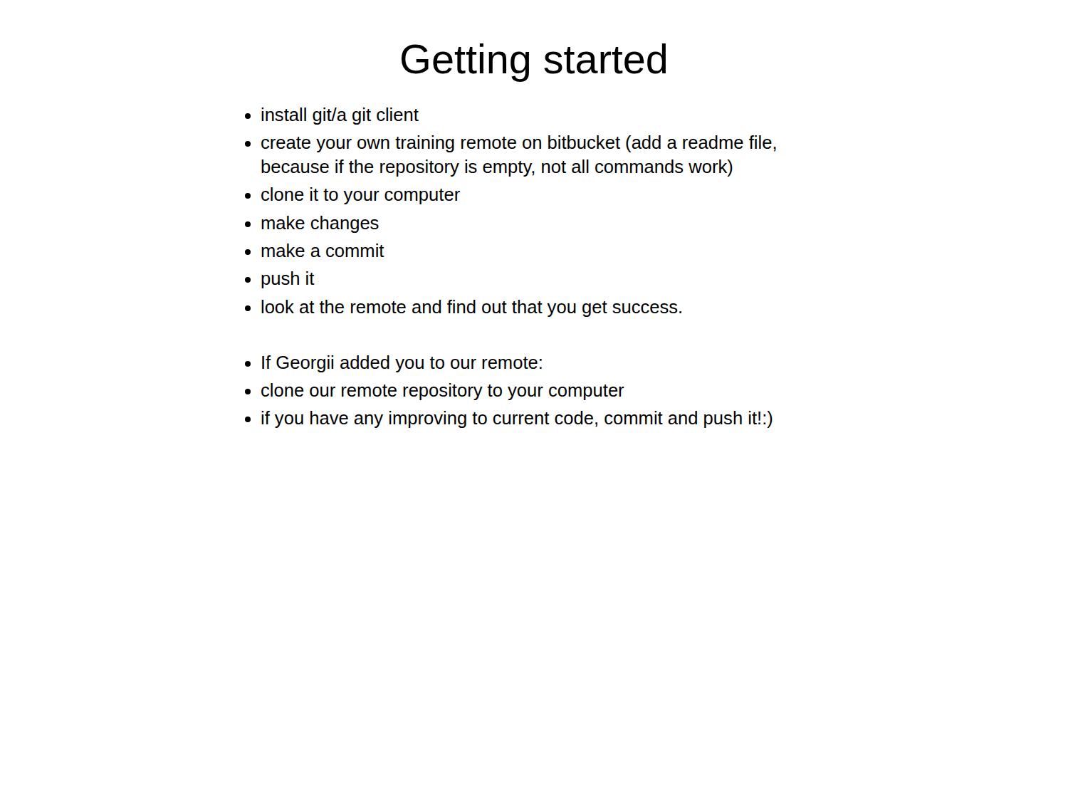Getting started
install git/a git client
create your own training remote on bitbucket (add a readme file, because if the repository is empty, not all commands work)
clone it to your computer
make changes
make a commit
push it
look at the remote and find out that you get success.
If Georgii added you to our remote:
clone our remote repository to your computer
if you have any improving to current code, commit and push it!:)